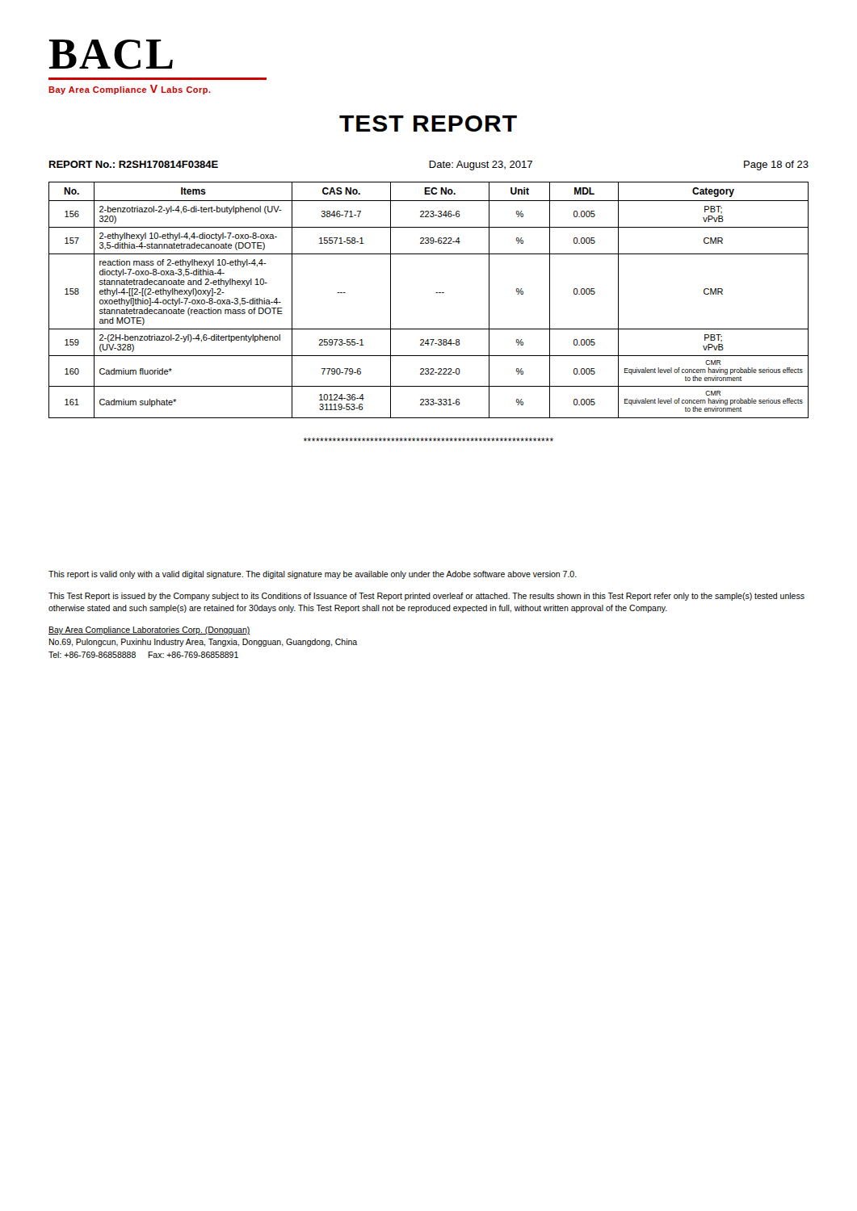BACL
Bay Area Compliance V Labs Corp.
TEST REPORT
REPORT No.: R2SH170814F0384E
Date: August 23, 2017
Page 18 of 23
| No. | Items | CAS No. | EC No. | Unit | MDL | Category |
| --- | --- | --- | --- | --- | --- | --- |
| 156 | 2-benzotriazol-2-yl-4,6-di-tert-butylphenol (UV-320) | 3846-71-7 | 223-346-6 | % | 0.005 | PBT; vPvB |
| 157 | 2-ethylhexyl 10-ethyl-4,4-dioctyl-7-oxo-8-oxa-3,5-dithia-4-stannatetradecanoate (DOTE) | 15571-58-1 | 239-622-4 | % | 0.005 | CMR |
| 158 | reaction mass of 2-ethylhexyl 10-ethyl-4,4-dioctyl-7-oxo-8-oxa-3,5-dithia-4-stannatetradecanoate and 2-ethylhexyl 10-ethyl-4-[[2-[(2-ethylhexyl)oxy]-2-oxoethyl]thio]-4-octyl-7-oxo-8-oxa-3,5-dithia-4-stannatetradecanoate (reaction mass of DOTE and MOTE) | --- | --- | % | 0.005 | CMR |
| 159 | 2-(2H-benzotriazol-2-yl)-4,6-ditertpentylphenol (UV-328) | 25973-55-1 | 247-384-8 | % | 0.005 | PBT; vPvB |
| 160 | Cadmium fluoride* | 7790-79-6 | 232-222-0 | % | 0.005 | CMR Equivalent level of concern having probable serious effects to the environment |
| 161 | Cadmium sulphate* | 10124-36-4 31119-53-6 | 233-331-6 | % | 0.005 | CMR Equivalent level of concern having probable serious effects to the environment |
************************************************************
This report is valid only with a valid digital signature. The digital signature may be available only under the Adobe software above version 7.0.
This Test Report is issued by the Company subject to its Conditions of Issuance of Test Report printed overleaf or attached. The results shown in this Test Report refer only to the sample(s) tested unless otherwise stated and such sample(s) are retained for 30days only. This Test Report shall not be reproduced expected in full, without written approval of the Company.
Bay Area Compliance Laboratories Corp. (Dongguan)
No.69, Pulongcun, Puxinhu Industry Area, Tangxia, Dongguan, Guangdong, China
Tel: +86-769-86858888 Fax: +86-769-86858891